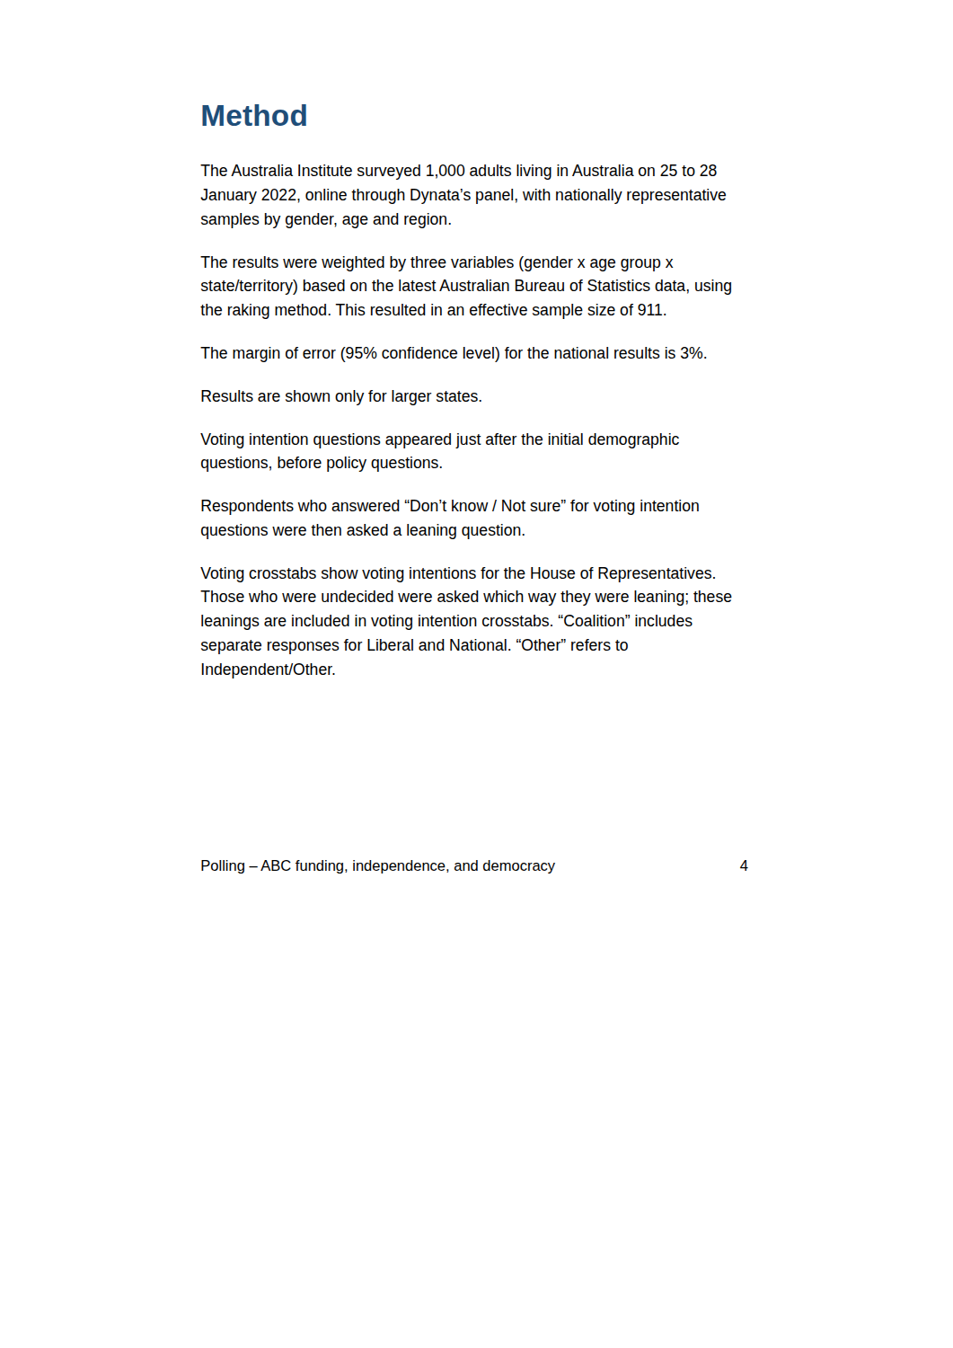Method
The Australia Institute surveyed 1,000 adults living in Australia on 25 to 28 January 2022, online through Dynata’s panel, with nationally representative samples by gender, age and region.
The results were weighted by three variables (gender x age group x state/territory) based on the latest Australian Bureau of Statistics data, using the raking method. This resulted in an effective sample size of 911.
The margin of error (95% confidence level) for the national results is 3%.
Results are shown only for larger states.
Voting intention questions appeared just after the initial demographic questions, before policy questions.
Respondents who answered “Don’t know / Not sure” for voting intention questions were then asked a leaning question.
Voting crosstabs show voting intentions for the House of Representatives. Those who were undecided were asked which way they were leaning; these leanings are included in voting intention crosstabs. “Coalition” includes separate responses for Liberal and National. “Other” refers to Independent/Other.
Polling – ABC funding, independence, and democracy 4